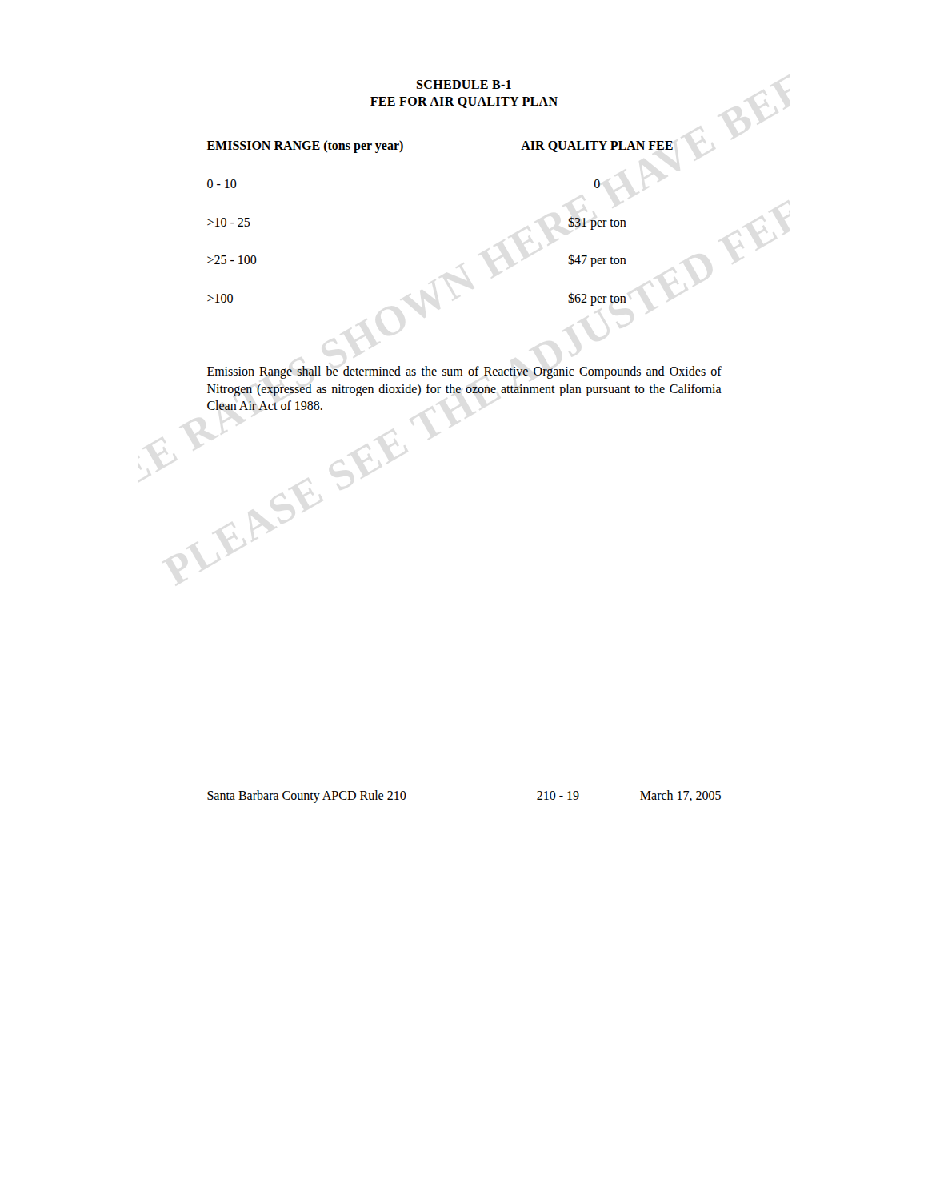FEE RATES SHOWN HERE HAVE BEEN INCREASED.
PLEASE SEE THE ADJUSTED FEE TABLES.
SCHEDULE B-1
FEE FOR AIR QUALITY PLAN
| EMISSION RANGE (tons per year) | AIR QUALITY PLAN FEE |
| --- | --- |
| 0 - 10 | 0 |
| >10 - 25 | $31 per ton |
| >25 - 100 | $47 per ton |
| >100 | $62 per ton |
Emission Range shall be determined as the sum of Reactive Organic Compounds and Oxides of Nitrogen (expressed as nitrogen dioxide) for the ozone attainment plan pursuant to the California Clean Air Act of 1988.
| Santa Barbara County APCD Rule 210 | 210 - 19 | March 17, 2005 |